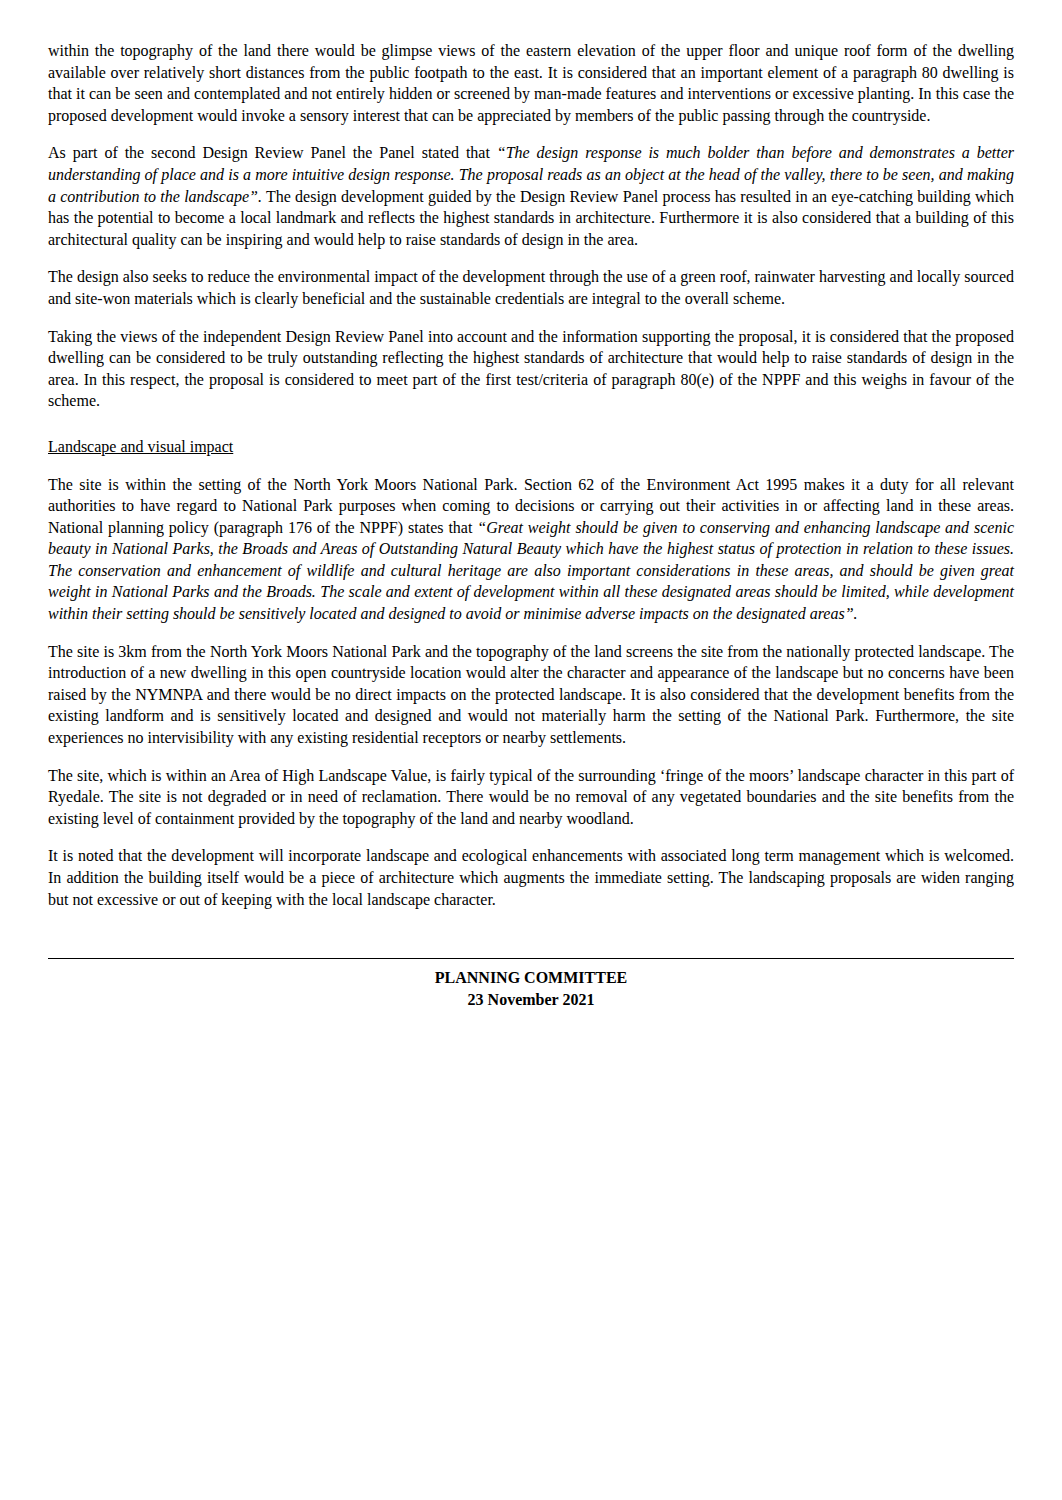within the topography of the land there would be glimpse views of the eastern elevation of the upper floor and unique roof form of the dwelling available over relatively short distances from the public footpath to the east. It is considered that an important element of a paragraph 80 dwelling is that it can be seen and contemplated and not entirely hidden or screened by man-made features and interventions or excessive planting. In this case the proposed development would invoke a sensory interest that can be appreciated by members of the public passing through the countryside.
As part of the second Design Review Panel the Panel stated that “The design response is much bolder than before and demonstrates a better understanding of place and is a more intuitive design response. The proposal reads as an object at the head of the valley, there to be seen, and making a contribution to the landscape”. The design development guided by the Design Review Panel process has resulted in an eye-catching building which has the potential to become a local landmark and reflects the highest standards in architecture. Furthermore it is also considered that a building of this architectural quality can be inspiring and would help to raise standards of design in the area.
The design also seeks to reduce the environmental impact of the development through the use of a green roof, rainwater harvesting and locally sourced and site-won materials which is clearly beneficial and the sustainable credentials are integral to the overall scheme.
Taking the views of the independent Design Review Panel into account and the information supporting the proposal, it is considered that the proposed dwelling can be considered to be truly outstanding reflecting the highest standards of architecture that would help to raise standards of design in the area. In this respect, the proposal is considered to meet part of the first test/criteria of paragraph 80(e) of the NPPF and this weighs in favour of the scheme.
Landscape and visual impact
The site is within the setting of the North York Moors National Park. Section 62 of the Environment Act 1995 makes it a duty for all relevant authorities to have regard to National Park purposes when coming to decisions or carrying out their activities in or affecting land in these areas. National planning policy (paragraph 176 of the NPPF) states that “Great weight should be given to conserving and enhancing landscape and scenic beauty in National Parks, the Broads and Areas of Outstanding Natural Beauty which have the highest status of protection in relation to these issues. The conservation and enhancement of wildlife and cultural heritage are also important considerations in these areas, and should be given great weight in National Parks and the Broads. The scale and extent of development within all these designated areas should be limited, while development within their setting should be sensitively located and designed to avoid or minimise adverse impacts on the designated areas”.
The site is 3km from the North York Moors National Park and the topography of the land screens the site from the nationally protected landscape. The introduction of a new dwelling in this open countryside location would alter the character and appearance of the landscape but no concerns have been raised by the NYMNPA and there would be no direct impacts on the protected landscape. It is also considered that the development benefits from the existing landform and is sensitively located and designed and would not materially harm the setting of the National Park. Furthermore, the site experiences no intervisibility with any existing residential receptors or nearby settlements.
The site, which is within an Area of High Landscape Value, is fairly typical of the surrounding ‘fringe of the moors’ landscape character in this part of Ryedale. The site is not degraded or in need of reclamation. There would be no removal of any vegetated boundaries and the site benefits from the existing level of containment provided by the topography of the land and nearby woodland.
It is noted that the development will incorporate landscape and ecological enhancements with associated long term management which is welcomed. In addition the building itself would be a piece of architecture which augments the immediate setting. The landscaping proposals are widen ranging but not excessive or out of keeping with the local landscape character.
PLANNING COMMITTEE
23 November 2021